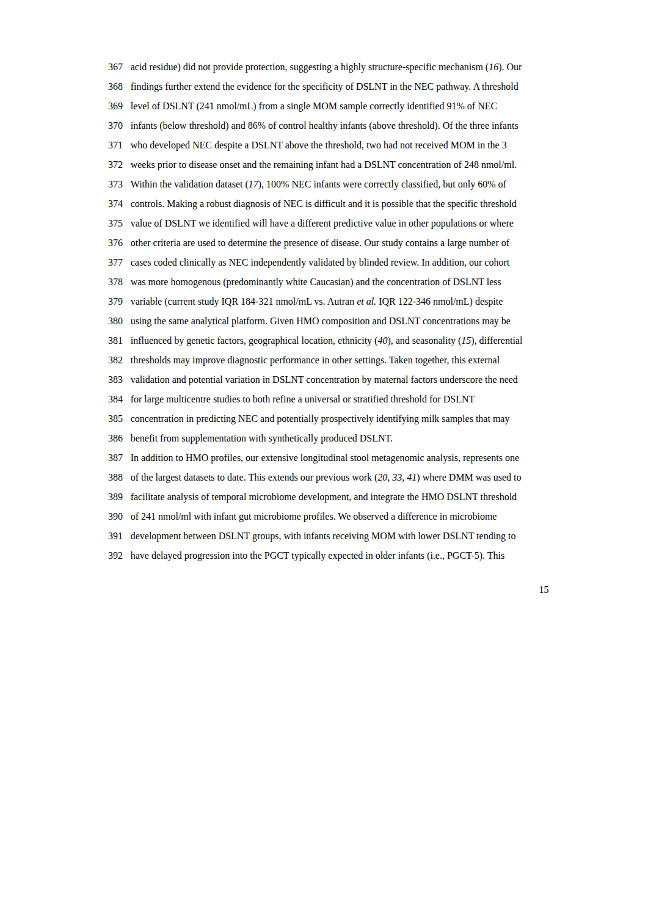acid residue) did not provide protection, suggesting a highly structure-specific mechanism (16). Our
findings further extend the evidence for the specificity of DSLNT in the NEC pathway. A threshold
level of DSLNT (241 nmol/mL) from a single MOM sample correctly identified 91% of NEC
infants (below threshold) and 86% of control healthy infants (above threshold). Of the three infants
who developed NEC despite a DSLNT above the threshold, two had not received MOM in the 3
weeks prior to disease onset and the remaining infant had a DSLNT concentration of 248 nmol/ml.
Within the validation dataset (17), 100% NEC infants were correctly classified, but only 60% of
controls. Making a robust diagnosis of NEC is difficult and it is possible that the specific threshold
value of DSLNT we identified will have a different predictive value in other populations or where
other criteria are used to determine the presence of disease. Our study contains a large number of
cases coded clinically as NEC independently validated by blinded review. In addition, our cohort
was more homogenous (predominantly white Caucasian) and the concentration of DSLNT less
variable (current study IQR 184-321 nmol/mL vs. Autran et al. IQR 122-346 nmol/mL) despite
using the same analytical platform. Given HMO composition and DSLNT concentrations may be
influenced by genetic factors, geographical location, ethnicity (40), and seasonality (15), differential
thresholds may improve diagnostic performance in other settings. Taken together, this external
validation and potential variation in DSLNT concentration by maternal factors underscore the need
for large multicentre studies to both refine a universal or stratified threshold for DSLNT
concentration in predicting NEC and potentially prospectively identifying milk samples that may
benefit from supplementation with synthetically produced DSLNT.
In addition to HMO profiles, our extensive longitudinal stool metagenomic analysis, represents one
of the largest datasets to date. This extends our previous work (20, 33, 41) where DMM was used to
facilitate analysis of temporal microbiome development, and integrate the HMO DSLNT threshold
of 241 nmol/ml with infant gut microbiome profiles. We observed a difference in microbiome
development between DSLNT groups, with infants receiving MOM with lower DSLNT tending to
have delayed progression into the PGCT typically expected in older infants (i.e., PGCT-5). This
15